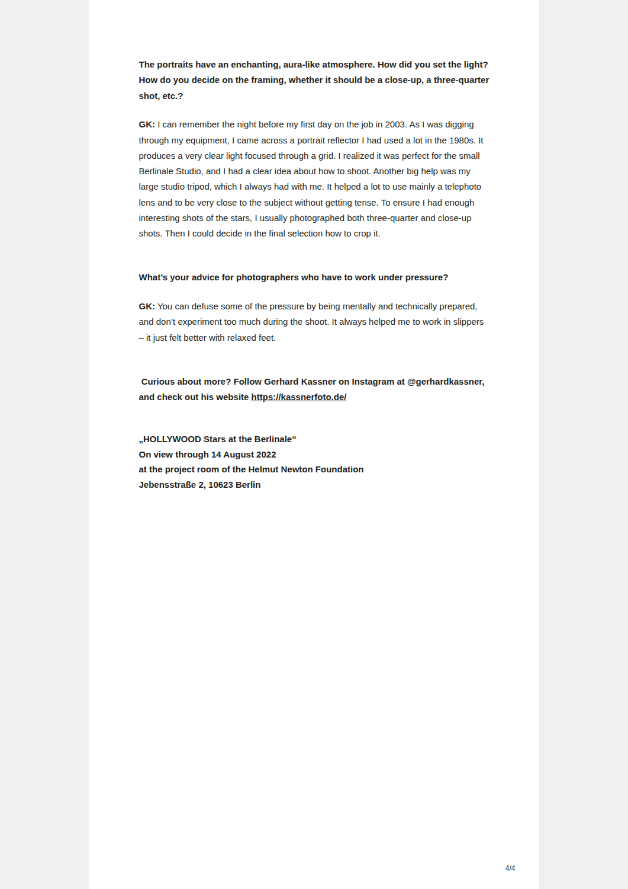The portraits have an enchanting, aura-like atmosphere. How did you set the light? How do you decide on the framing, whether it should be a close-up, a three-quarter shot, etc.?
GK: I can remember the night before my first day on the job in 2003. As I was digging through my equipment, I came across a portrait reflector I had used a lot in the 1980s. It produces a very clear light focused through a grid. I realized it was perfect for the small Berlinale Studio, and I had a clear idea about how to shoot. Another big help was my large studio tripod, which I always had with me. It helped a lot to use mainly a telephoto lens and to be very close to the subject without getting tense. To ensure I had enough interesting shots of the stars, I usually photographed both three-quarter and close-up shots. Then I could decide in the final selection how to crop it.
What’s your advice for photographers who have to work under pressure?
GK: You can defuse some of the pressure by being mentally and technically prepared, and don’t experiment too much during the shoot. It always helped me to work in slippers – it just felt better with relaxed feet.
Curious about more? Follow Gerhard Kassner on Instagram at @gerhardkassner, and check out his website https://kassnerfoto.de/
„HOLLYWOOD Stars at the Berlinale“
On view through 14 August 2022
at the project room of the Helmut Newton Foundation
Jebensstraße 2, 10623 Berlin
4/4